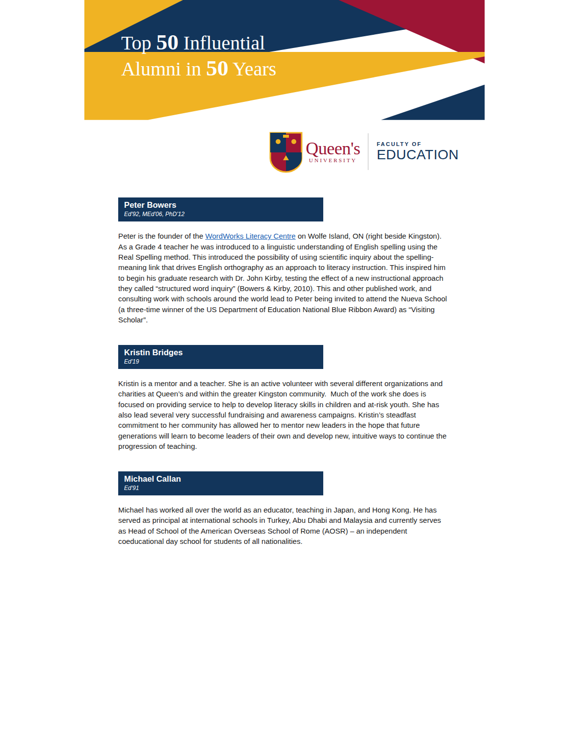Top 50 Influential
Alumni in 50 Years
Queen's UNIVERSITY
FACULTY OF
EDUCATION
Peter Bowers
Ed'92, MEd'06, PhD'12
Peter is the founder of the WordWorks Literacy Centre on Wolfe Island, ON (right beside Kingston). As a Grade 4 teacher he was introduced to a linguistic understanding of English spelling using the Real Spelling method. This introduced the possibility of using scientific inquiry about the spelling-meaning link that drives English orthography as an approach to literacy instruction. This inspired him to begin his graduate research with Dr. John Kirby, testing the effect of a new instructional approach they called “structured word inquiry” (Bowers & Kirby, 2010). This and other published work, and consulting work with schools around the world lead to Peter being invited to attend the Nueva School (a three-time winner of the US Department of Education National Blue Ribbon Award) as “Visiting Scholar”.
Kristin Bridges
Ed'19
Kristin is a mentor and a teacher. She is an active volunteer with several different organizations and charities at Queen’s and within the greater Kingston community. Much of the work she does is focused on providing service to help to develop literacy skills in children and at-risk youth. She has also lead several very successful fundraising and awareness campaigns. Kristin’s steadfast commitment to her community has allowed her to mentor new leaders in the hope that future generations will learn to become leaders of their own and develop new, intuitive ways to continue the progression of teaching.
Michael Callan
Ed'91
Michael has worked all over the world as an educator, teaching in Japan, and Hong Kong. He has served as principal at international schools in Turkey, Abu Dhabi and Malaysia and currently serves as Head of School of the American Overseas School of Rome (AOSR) – an independent coeducational day school for students of all nationalities.